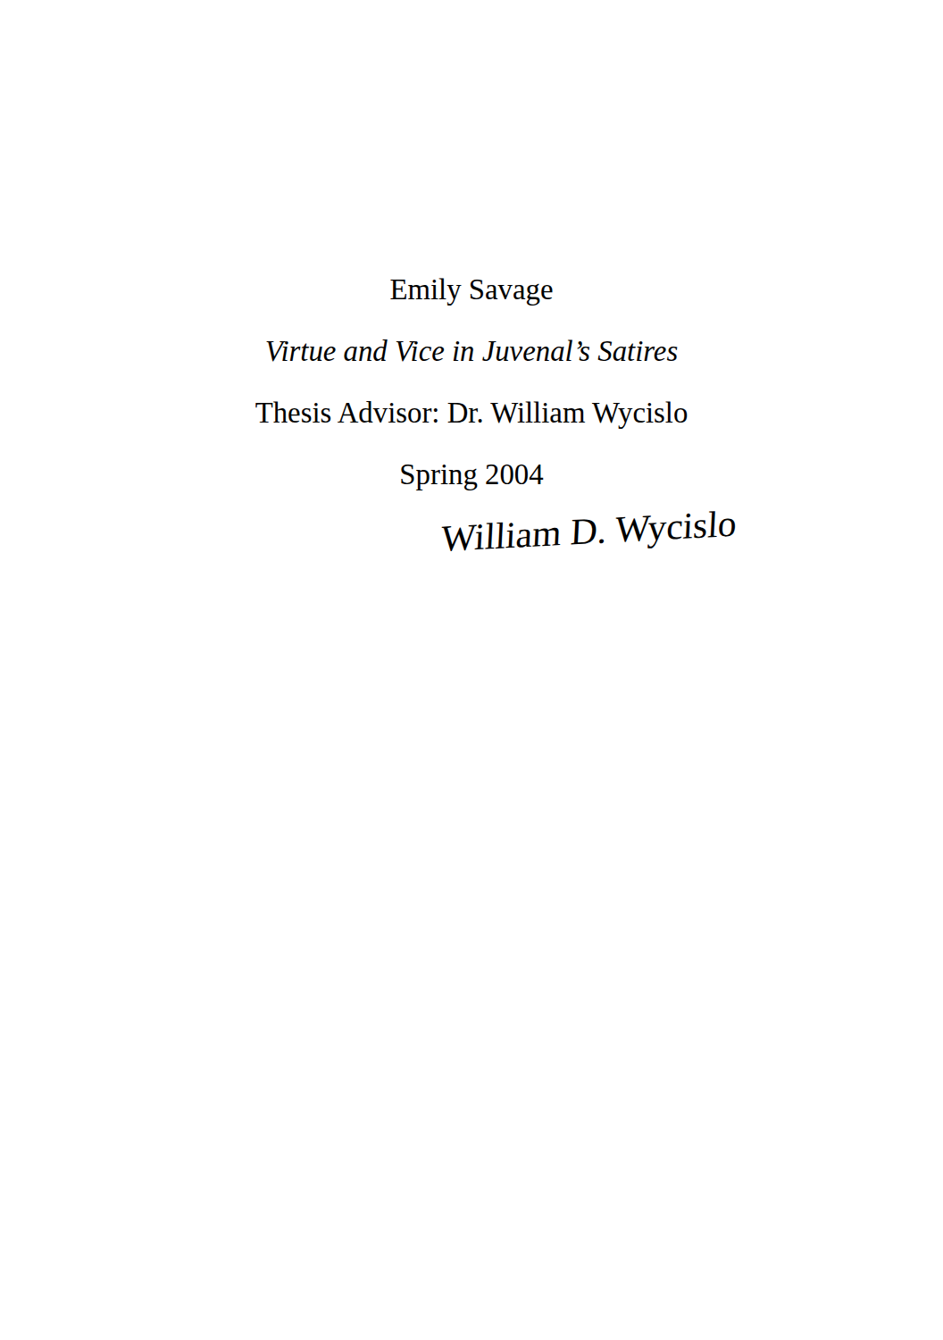Emily Savage
Virtue and Vice in Juvenal’s Satires
Thesis Advisor: Dr. William Wycislo
Spring 2004
William D. Wycislo